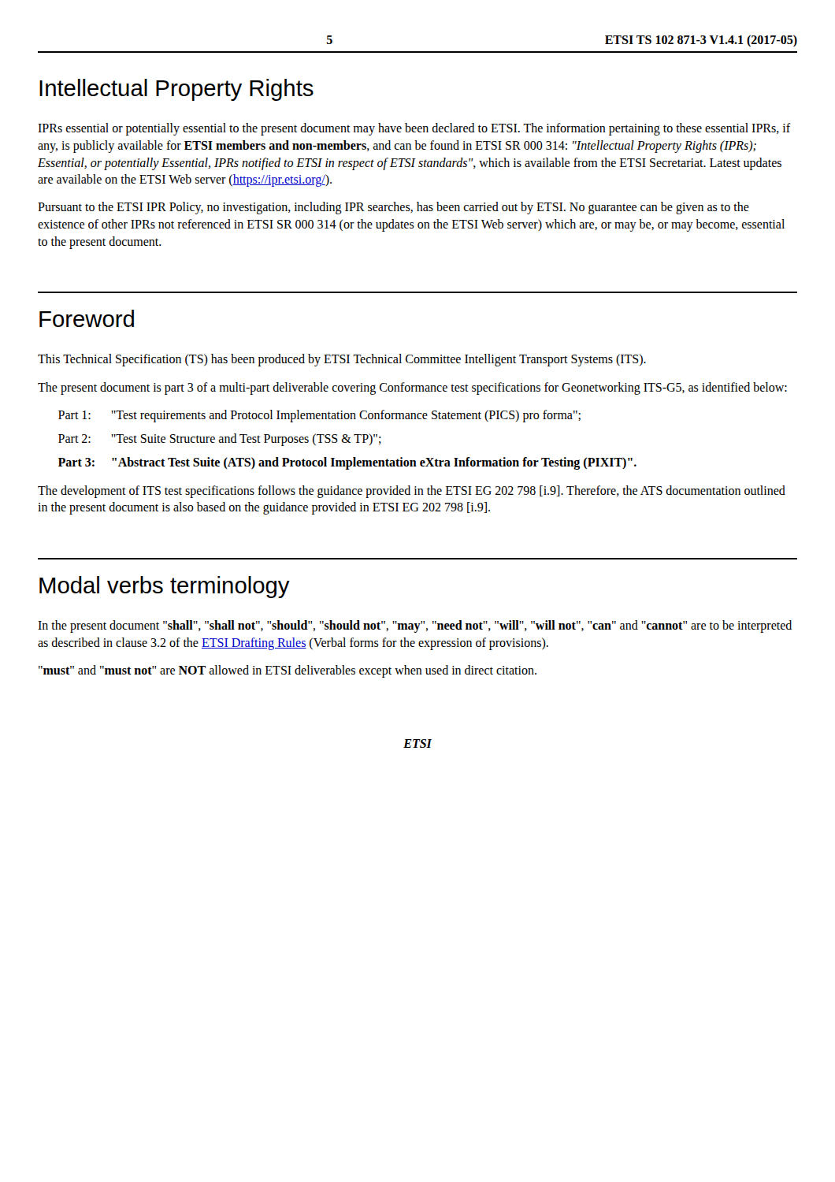5 ETSI TS 102 871-3 V1.4.1 (2017-05)
Intellectual Property Rights
IPRs essential or potentially essential to the present document may have been declared to ETSI. The information pertaining to these essential IPRs, if any, is publicly available for ETSI members and non-members, and can be found in ETSI SR 000 314: "Intellectual Property Rights (IPRs); Essential, or potentially Essential, IPRs notified to ETSI in respect of ETSI standards", which is available from the ETSI Secretariat. Latest updates are available on the ETSI Web server (https://ipr.etsi.org/).
Pursuant to the ETSI IPR Policy, no investigation, including IPR searches, has been carried out by ETSI. No guarantee can be given as to the existence of other IPRs not referenced in ETSI SR 000 314 (or the updates on the ETSI Web server) which are, or may be, or may become, essential to the present document.
Foreword
This Technical Specification (TS) has been produced by ETSI Technical Committee Intelligent Transport Systems (ITS).
The present document is part 3 of a multi-part deliverable covering Conformance test specifications for Geonetworking ITS-G5, as identified below:
Part 1:"Test requirements and Protocol Implementation Conformance Statement (PICS) pro forma";
Part 2:"Test Suite Structure and Test Purposes (TSS & TP)";
Part 3:"Abstract Test Suite (ATS) and Protocol Implementation eXtra Information for Testing (PIXIT)".
The development of ITS test specifications follows the guidance provided in the ETSI EG 202 798 [i.9]. Therefore, the ATS documentation outlined in the present document is also based on the guidance provided in ETSI EG 202 798 [i.9].
Modal verbs terminology
In the present document "shall", "shall not", "should", "should not", "may", "need not", "will", "will not", "can" and "cannot" are to be interpreted as described in clause 3.2 of the ETSI Drafting Rules (Verbal forms for the expression of provisions).
"must" and "must not" are NOT allowed in ETSI deliverables except when used in direct citation.
ETSI